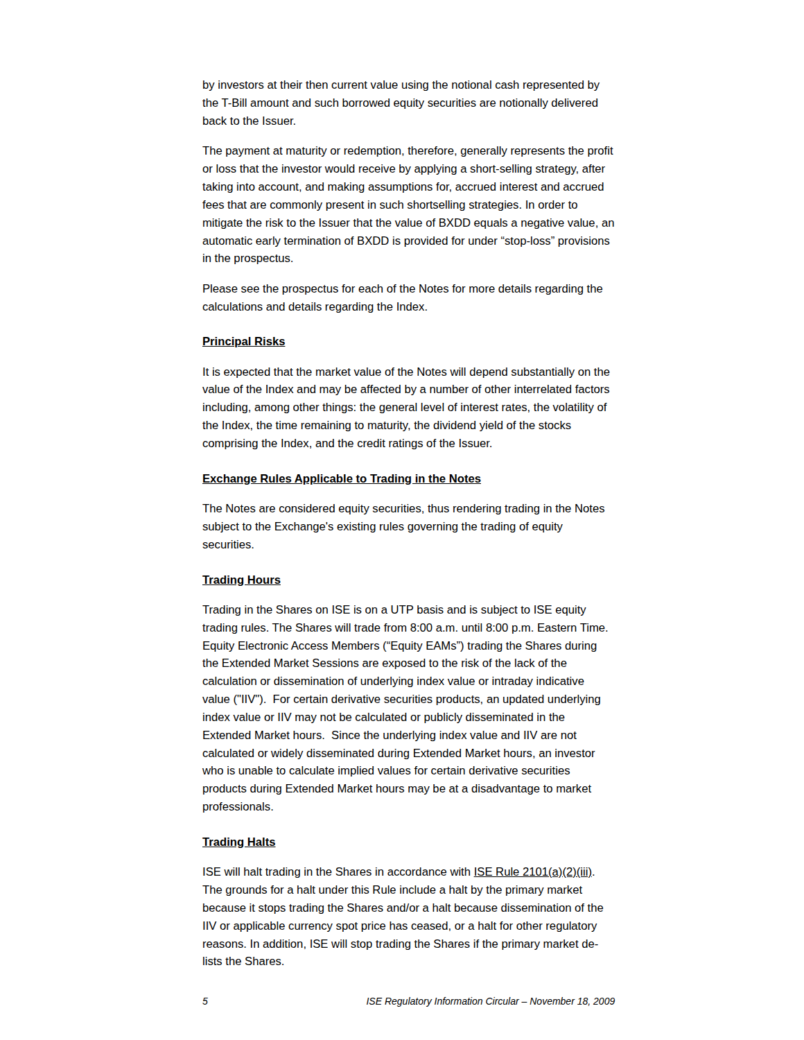by investors at their then current value using the notional cash represented by the T-Bill amount and such borrowed equity securities are notionally delivered back to the Issuer.
The payment at maturity or redemption, therefore, generally represents the profit or loss that the investor would receive by applying a short-selling strategy, after taking into account, and making assumptions for, accrued interest and accrued fees that are commonly present in such shortselling strategies. In order to mitigate the risk to the Issuer that the value of BXDD equals a negative value, an automatic early termination of BXDD is provided for under “stop-loss” provisions in the prospectus.
Please see the prospectus for each of the Notes for more details regarding the calculations and details regarding the Index.
Principal Risks
It is expected that the market value of the Notes will depend substantially on the value of the Index and may be affected by a number of other interrelated factors including, among other things: the general level of interest rates, the volatility of the Index, the time remaining to maturity, the dividend yield of the stocks comprising the Index, and the credit ratings of the Issuer.
Exchange Rules Applicable to Trading in the Notes
The Notes are considered equity securities, thus rendering trading in the Notes subject to the Exchange's existing rules governing the trading of equity securities.
Trading Hours
Trading in the Shares on ISE is on a UTP basis and is subject to ISE equity trading rules. The Shares will trade from 8:00 a.m. until 8:00 p.m. Eastern Time. Equity Electronic Access Members (“Equity EAMs”) trading the Shares during the Extended Market Sessions are exposed to the risk of the lack of the calculation or dissemination of underlying index value or intraday indicative value ("IIV"). For certain derivative securities products, an updated underlying index value or IIV may not be calculated or publicly disseminated in the Extended Market hours. Since the underlying index value and IIV are not calculated or widely disseminated during Extended Market hours, an investor who is unable to calculate implied values for certain derivative securities products during Extended Market hours may be at a disadvantage to market professionals.
Trading Halts
ISE will halt trading in the Shares in accordance with ISE Rule 2101(a)(2)(iii). The grounds for a halt under this Rule include a halt by the primary market because it stops trading the Shares and/or a halt because dissemination of the IIV or applicable currency spot price has ceased, or a halt for other regulatory reasons. In addition, ISE will stop trading the Shares if the primary market de-lists the Shares.
5
ISE Regulatory Information Circular – November 18, 2009